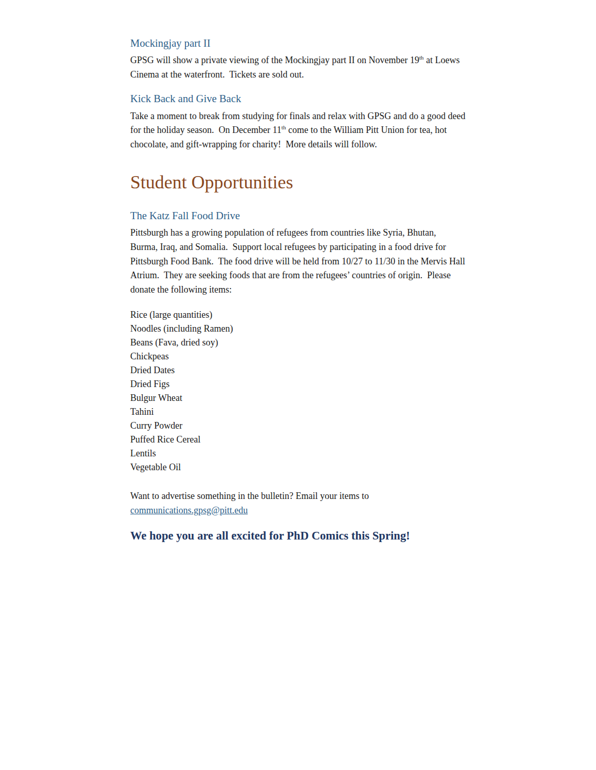Mockingjay part II
GPSG will show a private viewing of the Mockingjay part II on November 19th at Loews Cinema at the waterfront. Tickets are sold out.
Kick Back and Give Back
Take a moment to break from studying for finals and relax with GPSG and do a good deed for the holiday season. On December 11th come to the William Pitt Union for tea, hot chocolate, and gift-wrapping for charity! More details will follow.
Student Opportunities
The Katz Fall Food Drive
Pittsburgh has a growing population of refugees from countries like Syria, Bhutan, Burma, Iraq, and Somalia. Support local refugees by participating in a food drive for Pittsburgh Food Bank. The food drive will be held from 10/27 to 11/30 in the Mervis Hall Atrium. They are seeking foods that are from the refugees’ countries of origin. Please donate the following items:
Rice (large quantities)
Noodles (including Ramen)
Beans (Fava, dried soy)
Chickpeas
Dried Dates
Dried Figs
Bulgur Wheat
Tahini
Curry Powder
Puffed Rice Cereal
Lentils
Vegetable Oil
Want to advertise something in the bulletin? Email your items to communications.gpsg@pitt.edu
We hope you are all excited for PhD Comics this Spring!